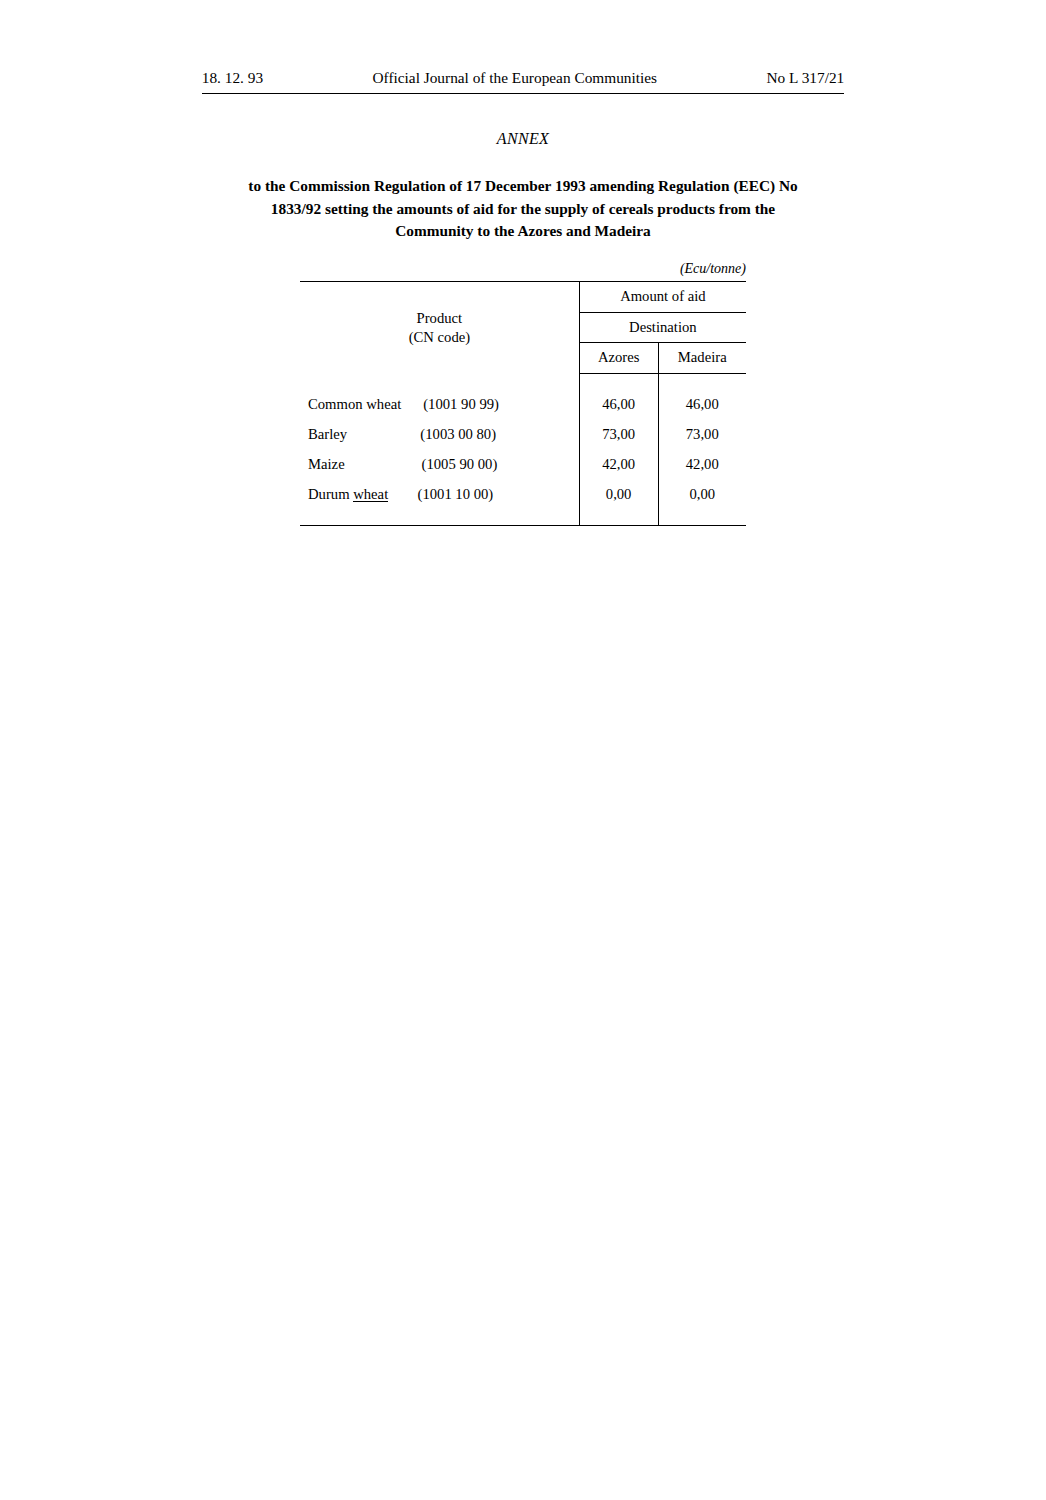18. 12. 93
Official Journal of the European Communities
No L 317/21
ANNEX
to the Commission Regulation of 17 December 1993 amending Regulation (EEC) No 1833/92 setting the amounts of aid for the supply of cereals products from the Community to the Azores and Madeira
(Ecu/tonne)
| Product (CN code) | Amount of aid |
| --- | --- |
| Destination |
| Azores | Madeira |
| Common wheat (1001 90 99) | 46,00 | 46,00 |
| Barley (1003 00 80) | 73,00 | 73,00 |
| Maize (1005 90 00) | 42,00 | 42,00 |
| Durum wheat (1001 10 00) | 0,00 | 0,00 |